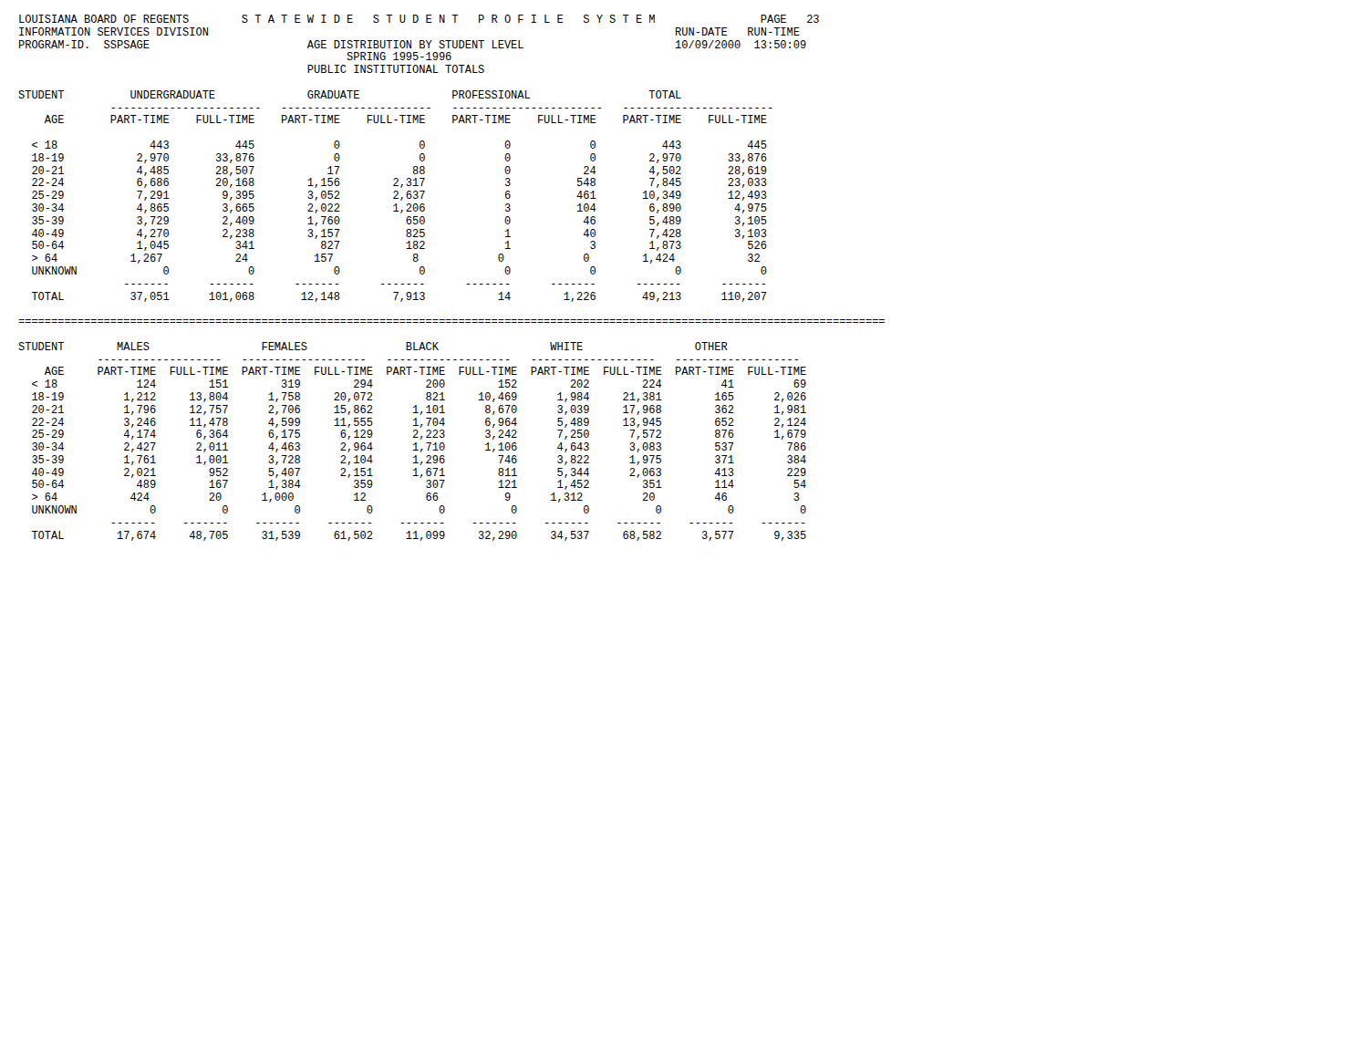LOUISIANA BOARD OF REGENTS        S T A T E W I D E   S T U D E N T   P R O F I L E   S Y S T E M                PAGE   23
INFORMATION SERVICES DIVISION                                                                       RUN-DATE   RUN-TIME
PROGRAM-ID.  SSPSAGE                        AGE DISTRIBUTION BY STUDENT LEVEL                       10/09/2000  13:50:09
                                                  SPRING 1995-1996
                                            PUBLIC INSTITUTIONAL TOTALS

STUDENT          UNDERGRADUATE              GRADUATE              PROFESSIONAL                  TOTAL
              -----------------------   -----------------------   -----------------------   -----------------------
    AGE       PART-TIME    FULL-TIME    PART-TIME    FULL-TIME    PART-TIME    FULL-TIME    PART-TIME    FULL-TIME

  < 18              443          445            0            0            0            0          443          445
  18-19           2,970       33,876            0            0            0            0        2,970       33,876
  20-21           4,485       28,507           17           88            0           24        4,502       28,619
  22-24           6,686       20,168        1,156        2,317            3          548        7,845       23,033
  25-29           7,291        9,395        3,052        2,637            6          461       10,349       12,493
  30-34           4,865        3,665        2,022        1,206            3          104        6,890        4,975
  35-39           3,729        2,409        1,760          650            0           46        5,489        3,105
  40-49           4,270        2,238        3,157          825            1           40        7,428        3,103
  50-64           1,045          341          827          182            1            3        1,873          526
  > 64           1,267           24          157            8            0            0        1,424           32
  UNKNOWN             0            0            0            0            0            0            0            0
                -------      -------      -------      -------      -------      -------      -------      -------
  TOTAL          37,051      101,068       12,148        7,913           14        1,226       49,213      110,207

====================================================================================================================================

STUDENT        MALES                 FEMALES               BLACK                 WHITE                 OTHER
            -------------------   -------------------   -------------------   -------------------   -------------------
    AGE     PART-TIME  FULL-TIME  PART-TIME  FULL-TIME  PART-TIME  FULL-TIME  PART-TIME  FULL-TIME  PART-TIME  FULL-TIME
  < 18            124        151        319        294        200        152        202        224         41         69
  18-19         1,212     13,804      1,758     20,072        821     10,469      1,984     21,381        165      2,026
  20-21         1,796     12,757      2,706     15,862      1,101      8,670      3,039     17,968        362      1,981
  22-24         3,246     11,478      4,599     11,555      1,704      6,964      5,489     13,945        652      2,124
  25-29         4,174      6,364      6,175      6,129      2,223      3,242      7,250      7,572        876      1,679
  30-34         2,427      2,011      4,463      2,964      1,710      1,106      4,643      3,083        537        786
  35-39         1,761      1,001      3,728      2,104      1,296        746      3,822      1,975        371        384
  40-49         2,021        952      5,407      2,151      1,671        811      5,344      2,063        413        229
  50-64           489        167      1,384        359        307        121      1,452        351        114         54
  > 64           424         20      1,000         12         66          9      1,312         20         46          3
  UNKNOWN           0          0          0          0          0          0          0          0          0          0
              -------    -------    -------    -------    -------    -------    -------    -------    -------    -------
  TOTAL        17,674     48,705     31,539     61,502     11,099     32,290     34,537     68,582      3,577      9,335